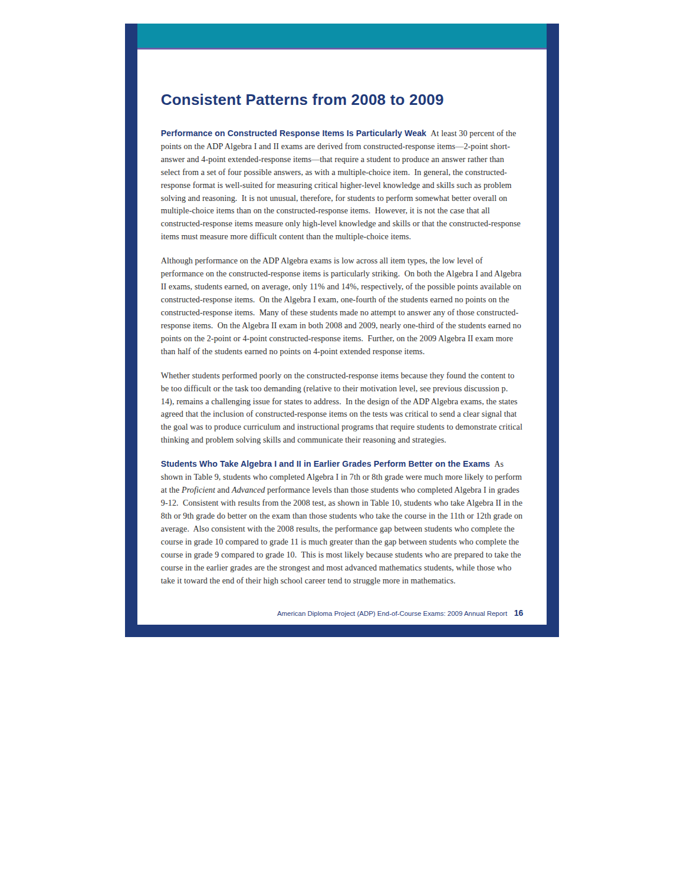Consistent Patterns from 2008 to 2009
Performance on Constructed Response Items Is Particularly Weak At least 30 percent of the points on the ADP Algebra I and II exams are derived from constructed-response items—2-point short-answer and 4-point extended-response items—that require a student to produce an answer rather than select from a set of four possible answers, as with a multiple-choice item. In general, the constructed-response format is well-suited for measuring critical higher-level knowledge and skills such as problem solving and reasoning. It is not unusual, therefore, for students to perform somewhat better overall on multiple-choice items than on the constructed-response items. However, it is not the case that all constructed-response items measure only high-level knowledge and skills or that the constructed-response items must measure more difficult content than the multiple-choice items.
Although performance on the ADP Algebra exams is low across all item types, the low level of performance on the constructed-response items is particularly striking. On both the Algebra I and Algebra II exams, students earned, on average, only 11% and 14%, respectively, of the possible points available on constructed-response items. On the Algebra I exam, one-fourth of the students earned no points on the constructed-response items. Many of these students made no attempt to answer any of those constructed-response items. On the Algebra II exam in both 2008 and 2009, nearly one-third of the students earned no points on the 2-point or 4-point constructed-response items. Further, on the 2009 Algebra II exam more than half of the students earned no points on 4-point extended response items.
Whether students performed poorly on the constructed-response items because they found the content to be too difficult or the task too demanding (relative to their motivation level, see previous discussion p. 14), remains a challenging issue for states to address. In the design of the ADP Algebra exams, the states agreed that the inclusion of constructed-response items on the tests was critical to send a clear signal that the goal was to produce curriculum and instructional programs that require students to demonstrate critical thinking and problem solving skills and communicate their reasoning and strategies.
Students Who Take Algebra I and II in Earlier Grades Perform Better on the Exams As shown in Table 9, students who completed Algebra I in 7th or 8th grade were much more likely to perform at the Proficient and Advanced performance levels than those students who completed Algebra I in grades 9-12. Consistent with results from the 2008 test, as shown in Table 10, students who take Algebra II in the 8th or 9th grade do better on the exam than those students who take the course in the 11th or 12th grade on average. Also consistent with the 2008 results, the performance gap between students who complete the course in grade 10 compared to grade 11 is much greater than the gap between students who complete the course in grade 9 compared to grade 10. This is most likely because students who are prepared to take the course in the earlier grades are the strongest and most advanced mathematics students, while those who take it toward the end of their high school career tend to struggle more in mathematics.
American Diploma Project (ADP) End-of-Course Exams: 2009 Annual Report16